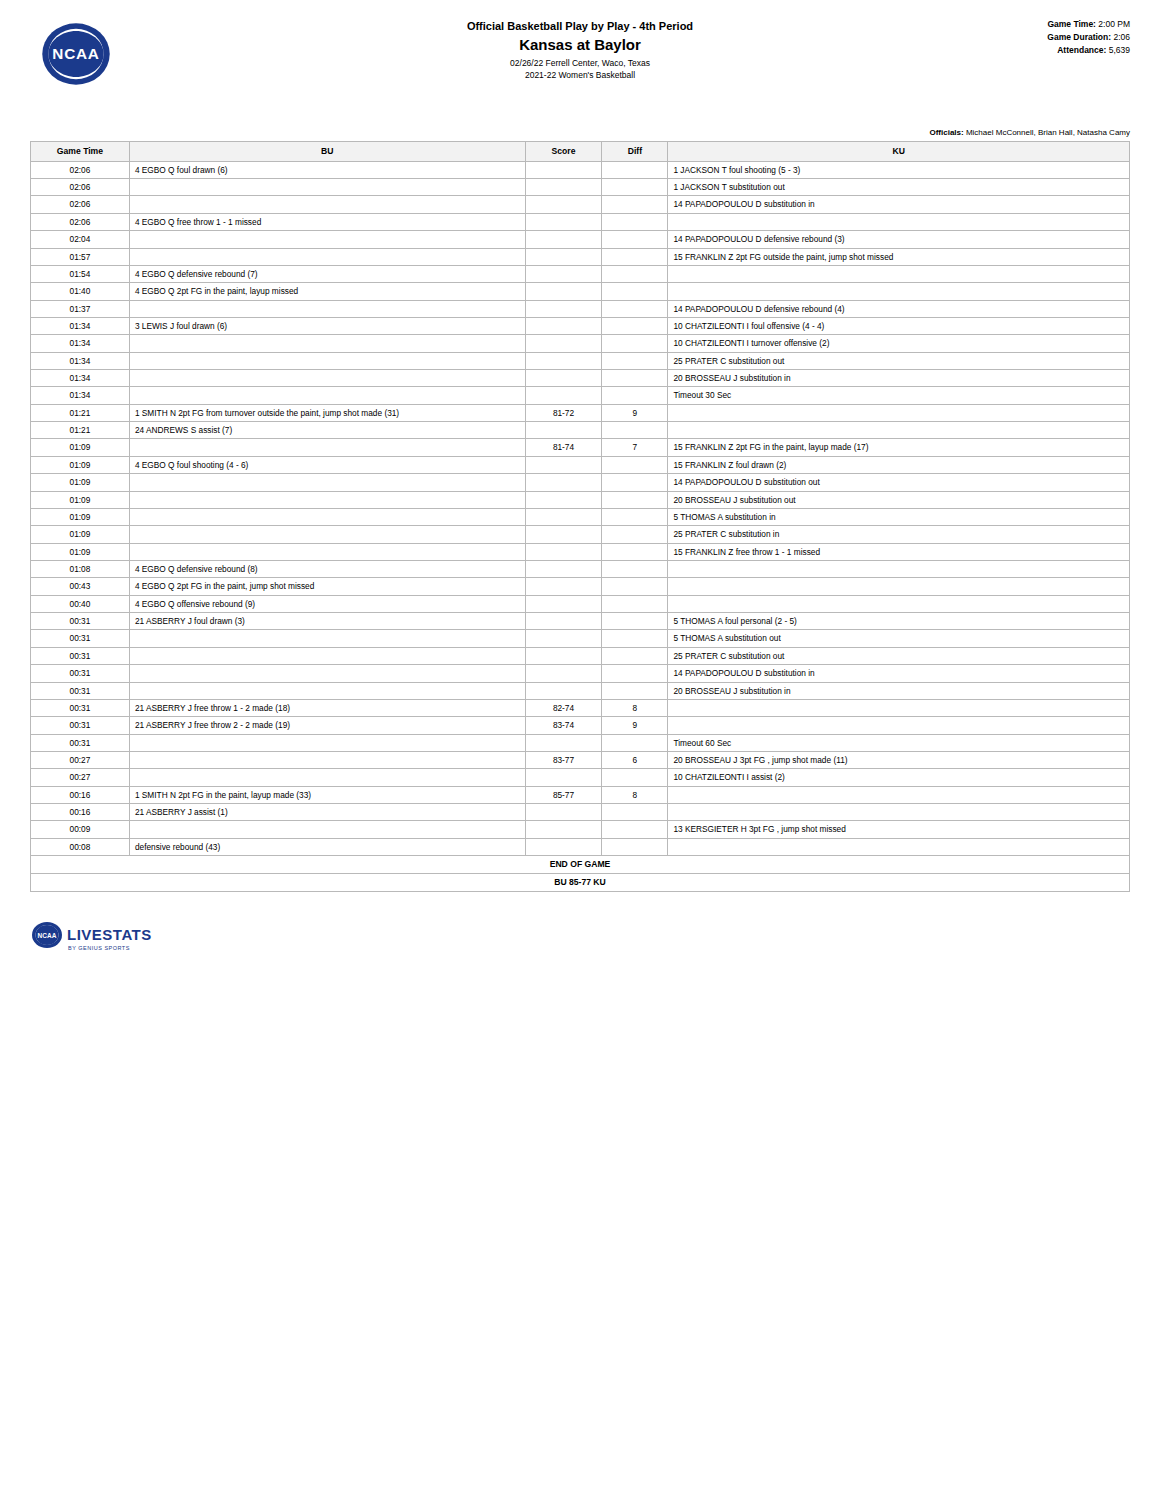NCAA
Official Basketball Play by Play - 4th Period
Kansas at Baylor
02/26/22 Ferrell Center, Waco, Texas
2021-22 Women's Basketball
Game Time: 2:00 PM
Game Duration: 2:06
Attendance: 5,639
Officials: Michael McConnell, Brian Hall, Natasha Camy
| Game Time | BU | Score | Diff | KU |
| --- | --- | --- | --- | --- |
| 02:06 | 4 EGBO Q foul drawn (6) | | | 1 JACKSON T foul shooting (5 - 3) |
| 02:06 | | | | 1 JACKSON T substitution out |
| 02:06 | | | | 14 PAPADOPOULOU D substitution in |
| 02:06 | 4 EGBO Q free throw 1 - 1 missed | | | |
| 02:04 | | | | 14 PAPADOPOULOU D defensive rebound (3) |
| 01:57 | | | | 15 FRANKLIN Z 2pt FG outside the paint, jump shot missed |
| 01:54 | 4 EGBO Q defensive rebound (7) | | | |
| 01:40 | 4 EGBO Q 2pt FG in the paint, layup missed | | | |
| 01:37 | | | | 14 PAPADOPOULOU D defensive rebound (4) |
| 01:34 | 3 LEWIS J foul drawn (6) | | | 10 CHATZILEONTI I foul offensive (4 - 4) |
| 01:34 | | | | 10 CHATZILEONTI I turnover offensive (2) |
| 01:34 | | | | 25 PRATER C substitution out |
| 01:34 | | | | 20 BROSSEAU J substitution in |
| 01:34 | | | | Timeout 30 Sec |
| 01:21 | 1 SMITH N 2pt FG from turnover outside the paint, jump shot made (31) | 81-72 | 9 | |
| 01:21 | 24 ANDREWS S assist (7) | | | |
| 01:09 | | 81-74 | 7 | 15 FRANKLIN Z 2pt FG in the paint, layup made (17) |
| 01:09 | 4 EGBO Q foul shooting (4 - 6) | | | 15 FRANKLIN Z foul drawn (2) |
| 01:09 | | | | 14 PAPADOPOULOU D substitution out |
| 01:09 | | | | 20 BROSSEAU J substitution out |
| 01:09 | | | | 5 THOMAS A substitution in |
| 01:09 | | | | 25 PRATER C substitution in |
| 01:09 | | | | 15 FRANKLIN Z free throw 1 - 1 missed |
| 01:08 | 4 EGBO Q defensive rebound (8) | | | |
| 00:43 | 4 EGBO Q 2pt FG in the paint, jump shot missed | | | |
| 00:40 | 4 EGBO Q offensive rebound (9) | | | |
| 00:31 | 21 ASBERRY J foul drawn (3) | | | 5 THOMAS A foul personal (2 - 5) |
| 00:31 | | | | 5 THOMAS A substitution out |
| 00:31 | | | | 25 PRATER C substitution out |
| 00:31 | | | | 14 PAPADOPOULOU D substitution in |
| 00:31 | | | | 20 BROSSEAU J substitution in |
| 00:31 | 21 ASBERRY J free throw 1 - 2 made (18) | 82-74 | 8 | |
| 00:31 | 21 ASBERRY J free throw 2 - 2 made (19) | 83-74 | 9 | |
| 00:31 | | | | Timeout 60 Sec |
| 00:27 | | 83-77 | 6 | 20 BROSSEAU J 3pt FG , jump shot made (11) |
| 00:27 | | | | 10 CHATZILEONTI I assist (2) |
| 00:16 | 1 SMITH N 2pt FG in the paint, layup made (33) | 85-77 | 8 | |
| 00:16 | 21 ASBERRY J assist (1) | | | |
| 00:09 | | | | 13 KERSGIETER H 3pt FG , jump shot missed |
| 00:08 | defensive rebound (43) | | | |
| END OF GAME |
| BU 85-77 KU |
NCAA LIVESTATS BY GENIUS SPORTS